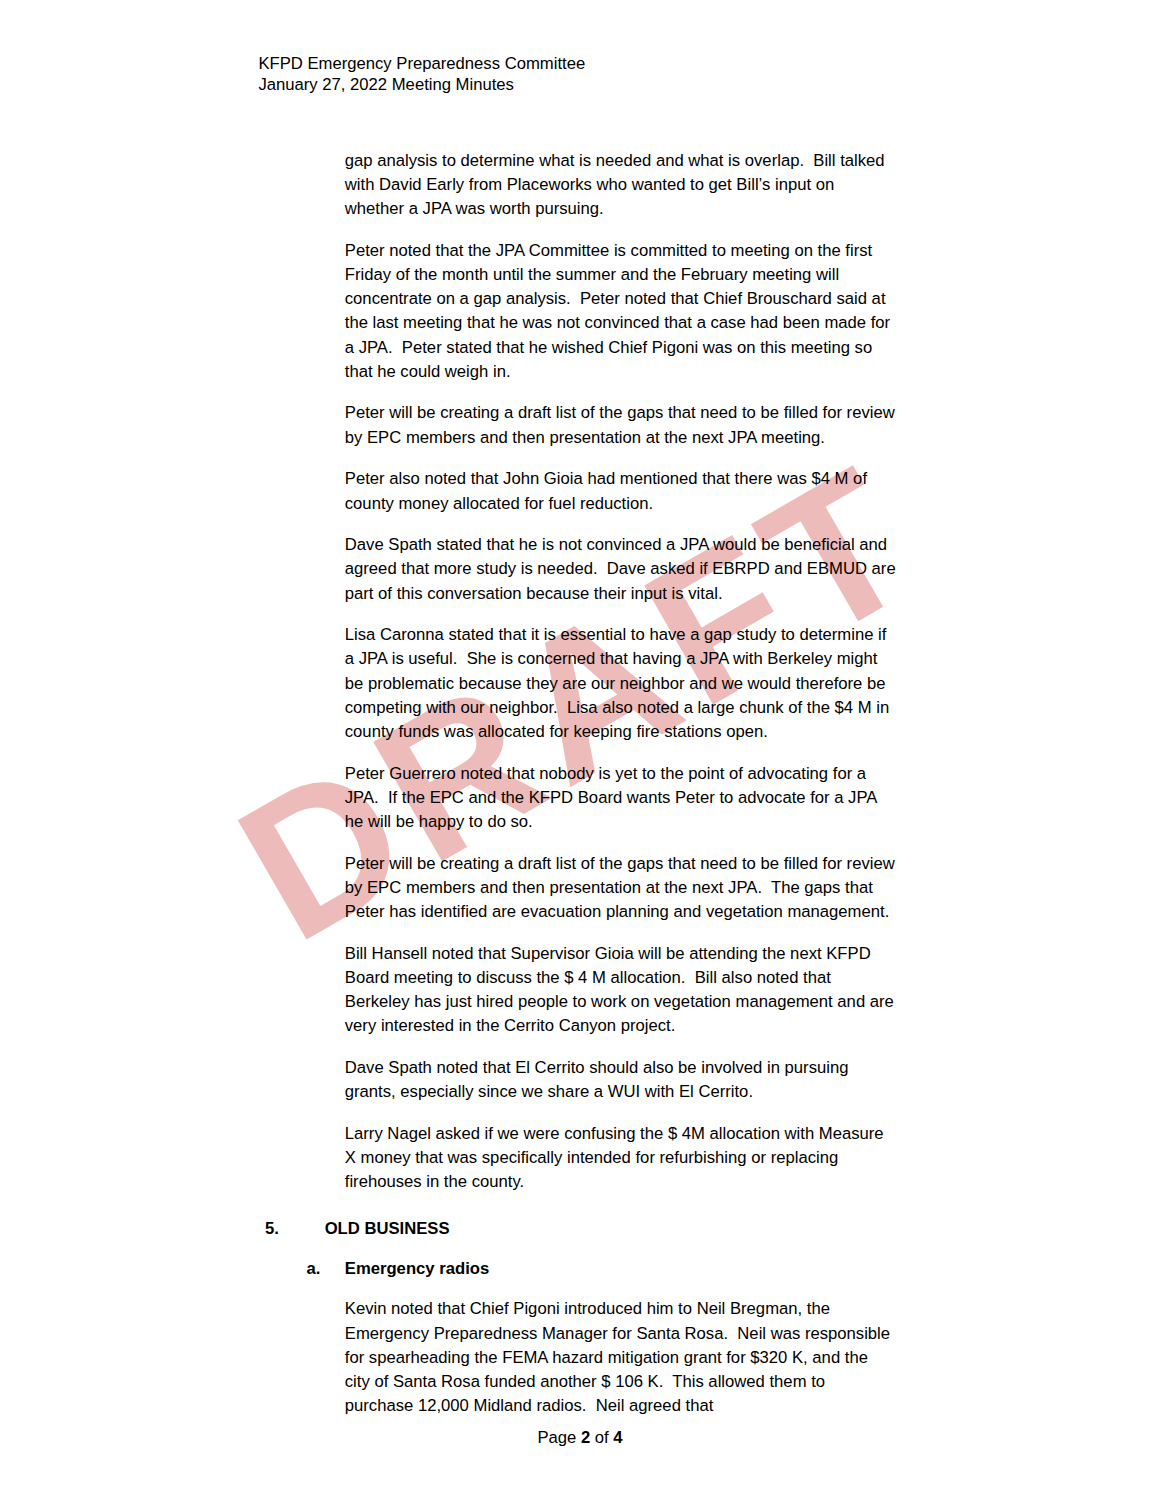DRAFT
KFPD Emergency Preparedness Committee
January 27, 2022 Meeting Minutes
gap analysis to determine what is needed and what is overlap. Bill talked with David Early from Placeworks who wanted to get Bill’s input on whether a JPA was worth pursuing.
Peter noted that the JPA Committee is committed to meeting on the first Friday of the month until the summer and the February meeting will concentrate on a gap analysis. Peter noted that Chief Brouschard said at the last meeting that he was not convinced that a case had been made for a JPA. Peter stated that he wished Chief Pigoni was on this meeting so that he could weigh in.
Peter will be creating a draft list of the gaps that need to be filled for review by EPC members and then presentation at the next JPA meeting.
Peter also noted that John Gioia had mentioned that there was $4 M of county money allocated for fuel reduction.
Dave Spath stated that he is not convinced a JPA would be beneficial and agreed that more study is needed. Dave asked if EBRPD and EBMUD are part of this conversation because their input is vital.
Lisa Caronna stated that it is essential to have a gap study to determine if a JPA is useful. She is concerned that having a JPA with Berkeley might be problematic because they are our neighbor and we would therefore be competing with our neighbor. Lisa also noted a large chunk of the $4 M in county funds was allocated for keeping fire stations open.
Peter Guerrero noted that nobody is yet to the point of advocating for a JPA. If the EPC and the KFPD Board wants Peter to advocate for a JPA he will be happy to do so.
Peter will be creating a draft list of the gaps that need to be filled for review by EPC members and then presentation at the next JPA. The gaps that Peter has identified are evacuation planning and vegetation management.
Bill Hansell noted that Supervisor Gioia will be attending the next KFPD Board meeting to discuss the $ 4 M allocation. Bill also noted that Berkeley has just hired people to work on vegetation management and are very interested in the Cerrito Canyon project.
Dave Spath noted that El Cerrito should also be involved in pursuing grants, especially since we share a WUI with El Cerrito.
Larry Nagel asked if we were confusing the $ 4M allocation with Measure X money that was specifically intended for refurbishing or replacing firehouses in the county.
5.
OLD BUSINESS
a.
Emergency radios
Kevin noted that Chief Pigoni introduced him to Neil Bregman, the Emergency Preparedness Manager for Santa Rosa. Neil was responsible for spearheading the FEMA hazard mitigation grant for $320 K, and the city of Santa Rosa funded another $ 106 K. This allowed them to purchase 12,000 Midland radios. Neil agreed that
Page 2 of 4